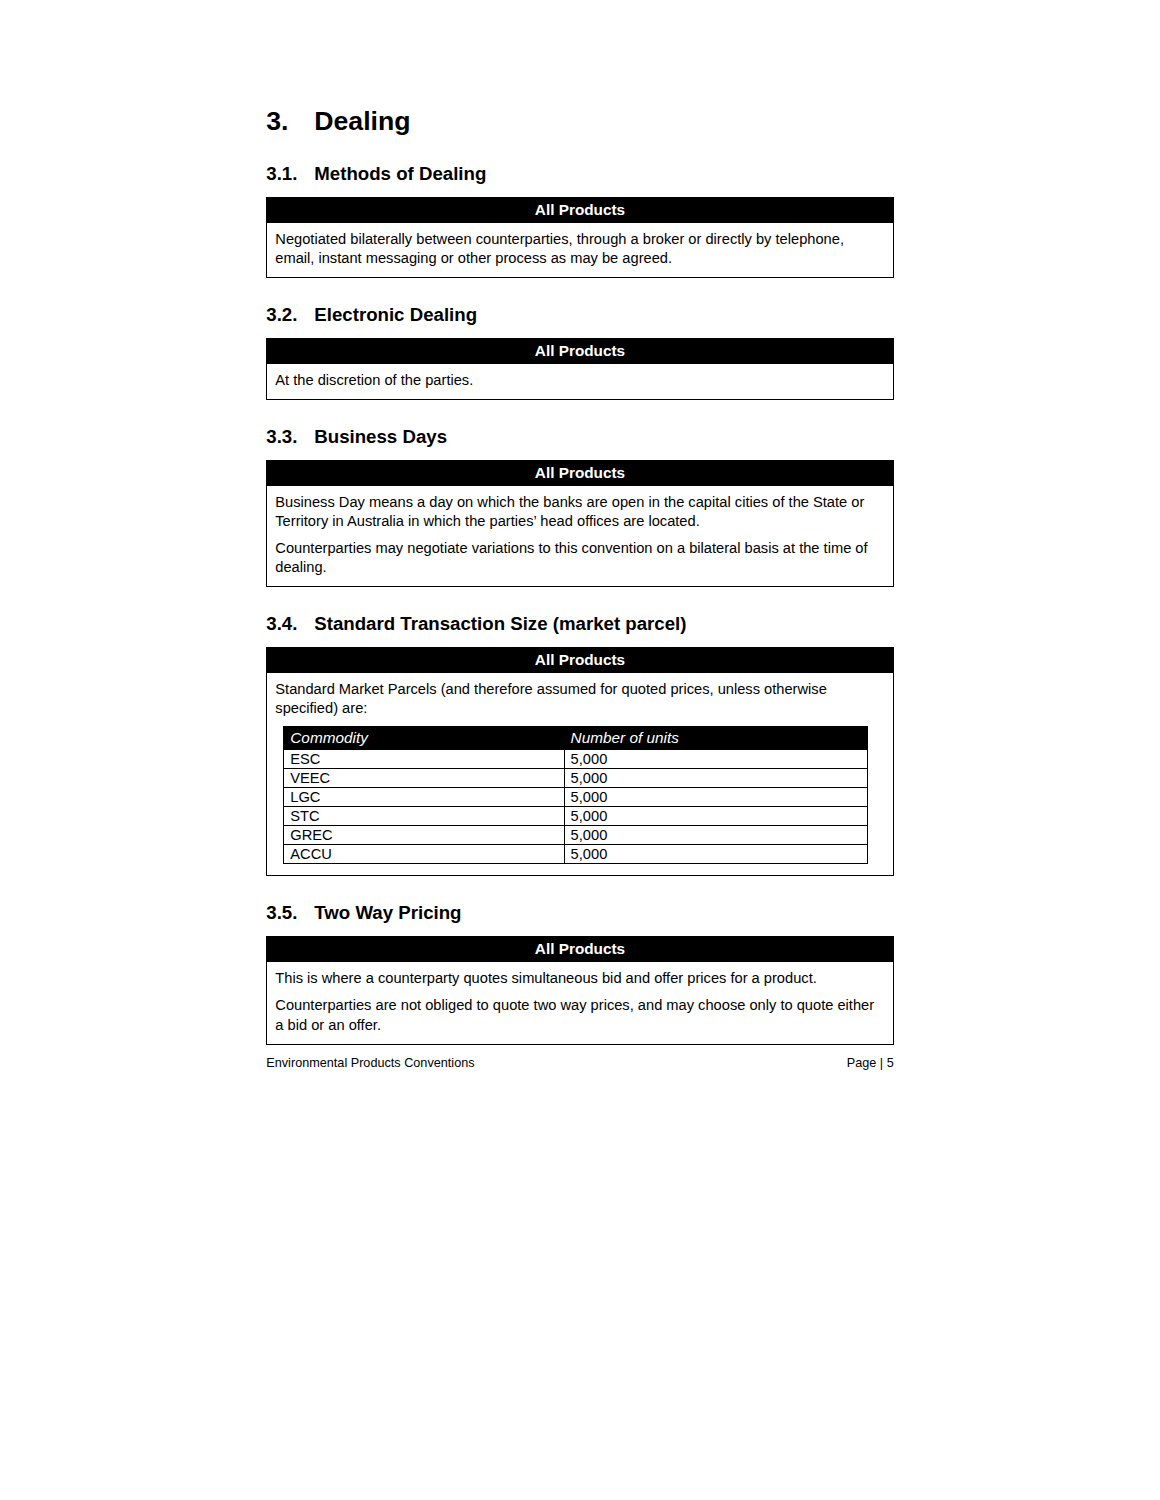3. Dealing
3.1. Methods of Dealing
| All Products |
| --- |
| Negotiated bilaterally between counterparties, through a broker or directly by telephone, email, instant messaging or other process as may be agreed. |
3.2. Electronic Dealing
| All Products |
| --- |
| At the discretion of the parties. |
3.3. Business Days
| All Products |
| --- |
| Business Day means a day on which the banks are open in the capital cities of the State or Territory in Australia in which the parties’ head offices are located. Counterparties may negotiate variations to this convention on a bilateral basis at the time of dealing. |
3.4. Standard Transaction Size (market parcel)
| All Products |
| --- |
| Standard Market Parcels (and therefore assumed for quoted prices, unless otherwise specified) are: / Commodity / Number of units / / --- / --- / / ESC / 5,000 / / VEEC / 5,000 / / LGC / 5,000 / / STC / 5,000 / / GREC / 5,000 / / ACCU / 5,000 / |
3.5. Two Way Pricing
| All Products |
| --- |
| This is where a counterparty quotes simultaneous bid and offer prices for a product. Counterparties are not obliged to quote two way prices, and may choose only to quote either a bid or an offer. |
Environmental Products Conventions Page | 5